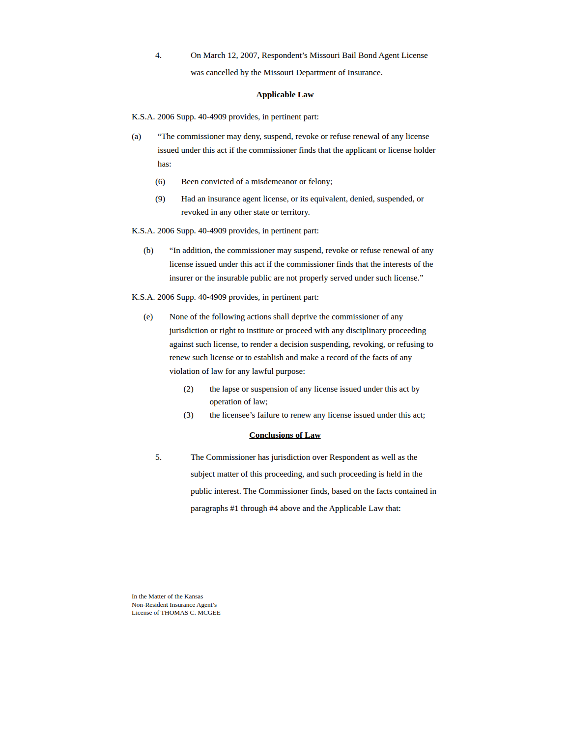4.
On March 12, 2007, Respondent’s Missouri Bail Bond Agent License was cancelled by the Missouri Department of Insurance.
Applicable Law
K.S.A. 2006 Supp. 40-4909 provides, in pertinent part:
(a)
“The commissioner may deny, suspend, revoke or refuse renewal of any license issued under this act if the commissioner finds that the applicant or license holder has:
(6)
Been convicted of a misdemeanor or felony;
(9)
Had an insurance agent license, or its equivalent, denied, suspended, or revoked in any other state or territory.
K.S.A. 2006 Supp. 40-4909 provides, in pertinent part:
(b)
“In addition, the commissioner may suspend, revoke or refuse renewal of any license issued under this act if the commissioner finds that the interests of the insurer or the insurable public are not properly served under such license.”
K.S.A. 2006 Supp. 40-4909 provides, in pertinent part:
(e)
None of the following actions shall deprive the commissioner of any jurisdiction or right to institute or proceed with any disciplinary proceeding against such license, to render a decision suspending, revoking, or refusing to renew such license or to establish and make a record of the facts of any violation of law for any lawful purpose:
(2)
the lapse or suspension of any license issued under this act by operation of law;
(3)
the licensee’s failure to renew any license issued under this act;
Conclusions of Law
5.
The Commissioner has jurisdiction over Respondent as well as the subject matter of this proceeding, and such proceeding is held in the public interest. The Commissioner finds, based on the facts contained in paragraphs #1 through #4 above and the Applicable Law that:
In the Matter of the Kansas
Non-Resident Insurance Agent’s
License of THOMAS C. MCGEE